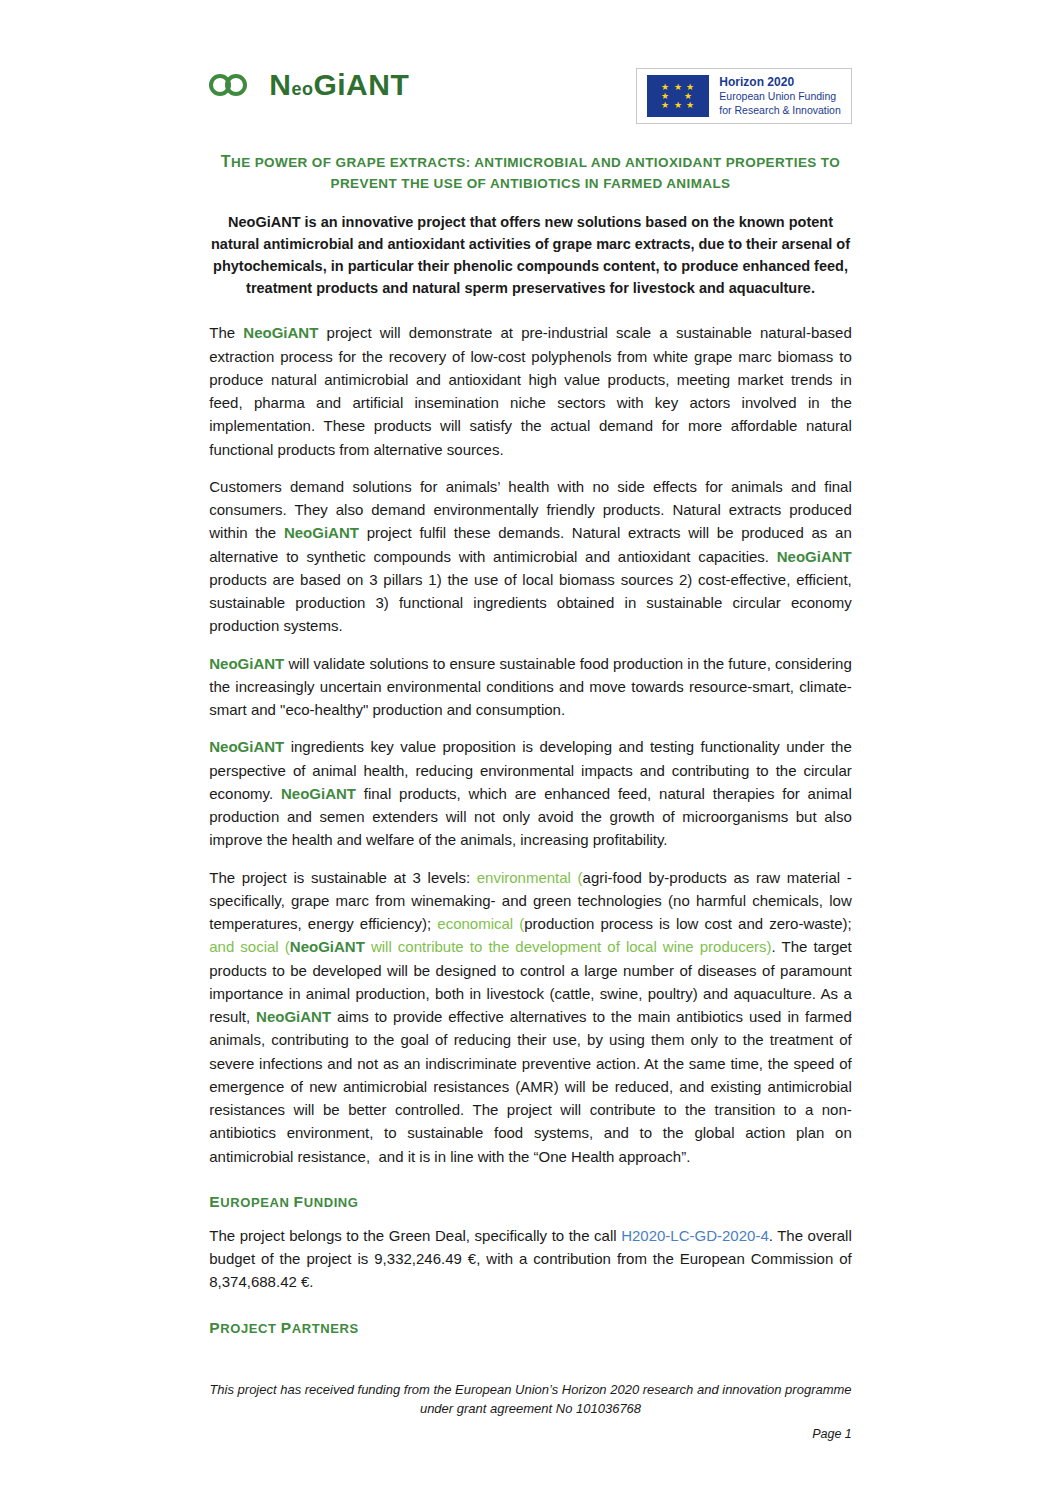Neo GiANT
★ ★ ★
★ ★
★ ★ ★
Horizon 2020 European Union Funding
for Research & Innovation
THE POWER OF GRAPE EXTRACTS: ANTIMICROBIAL AND ANTIOXIDANT PROPERTIES TO PREVENT THE USE OF ANTIBIOTICS IN FARMED ANIMALS
NeoGiANT is an innovative project that offers new solutions based on the known potent natural antimicrobial and antioxidant activities of grape marc extracts, due to their arsenal of phytochemicals, in particular their phenolic compounds content, to produce enhanced feed, treatment products and natural sperm preservatives for livestock and aquaculture.
The NeoGiANT project will demonstrate at pre-industrial scale a sustainable natural-based extraction process for the recovery of low-cost polyphenols from white grape marc biomass to produce natural antimicrobial and antioxidant high value products, meeting market trends in feed, pharma and artificial insemination niche sectors with key actors involved in the implementation. These products will satisfy the actual demand for more affordable natural functional products from alternative sources.
Customers demand solutions for animals’ health with no side effects for animals and final consumers. They also demand environmentally friendly products. Natural extracts produced within the NeoGiANT project fulfil these demands. Natural extracts will be produced as an alternative to synthetic compounds with antimicrobial and antioxidant capacities. NeoGiANT products are based on 3 pillars 1) the use of local biomass sources 2) cost-effective, efficient, sustainable production 3) functional ingredients obtained in sustainable circular economy production systems.
NeoGiANT will validate solutions to ensure sustainable food production in the future, considering the increasingly uncertain environmental conditions and move towards resource-smart, climate-smart and "eco-healthy" production and consumption.
NeoGiANT ingredients key value proposition is developing and testing functionality under the perspective of animal health, reducing environmental impacts and contributing to the circular economy. NeoGiANT final products, which are enhanced feed, natural therapies for animal production and semen extenders will not only avoid the growth of microorganisms but also improve the health and welfare of the animals, increasing profitability.
The project is sustainable at 3 levels: environmental (agri-food by-products as raw material -specifically, grape marc from winemaking- and green technologies (no harmful chemicals, low temperatures, energy efficiency); economical (production process is low cost and zero-waste); and social (NeoGiANT will contribute to the development of local wine producers). The target products to be developed will be designed to control a large number of diseases of paramount importance in animal production, both in livestock (cattle, swine, poultry) and aquaculture. As a result, NeoGiANT aims to provide effective alternatives to the main antibiotics used in farmed animals, contributing to the goal of reducing their use, by using them only to the treatment of severe infections and not as an indiscriminate preventive action. At the same time, the speed of emergence of new antimicrobial resistances (AMR) will be reduced, and existing antimicrobial resistances will be better controlled. The project will contribute to the transition to a non-antibiotics environment, to sustainable food systems, and to the global action plan on antimicrobial resistance, and it is in line with the “One Health approach”.
EUROPEAN FUNDING
The project belongs to the Green Deal, specifically to the call H2020-LC-GD-2020-4. The overall budget of the project is 9,332,246.49 €, with a contribution from the European Commission of 8,374,688.42 €.
PROJECT PARTNERS
This project has received funding from the European Union’s Horizon 2020 research and innovation programme under grant agreement No 101036768
Page 1